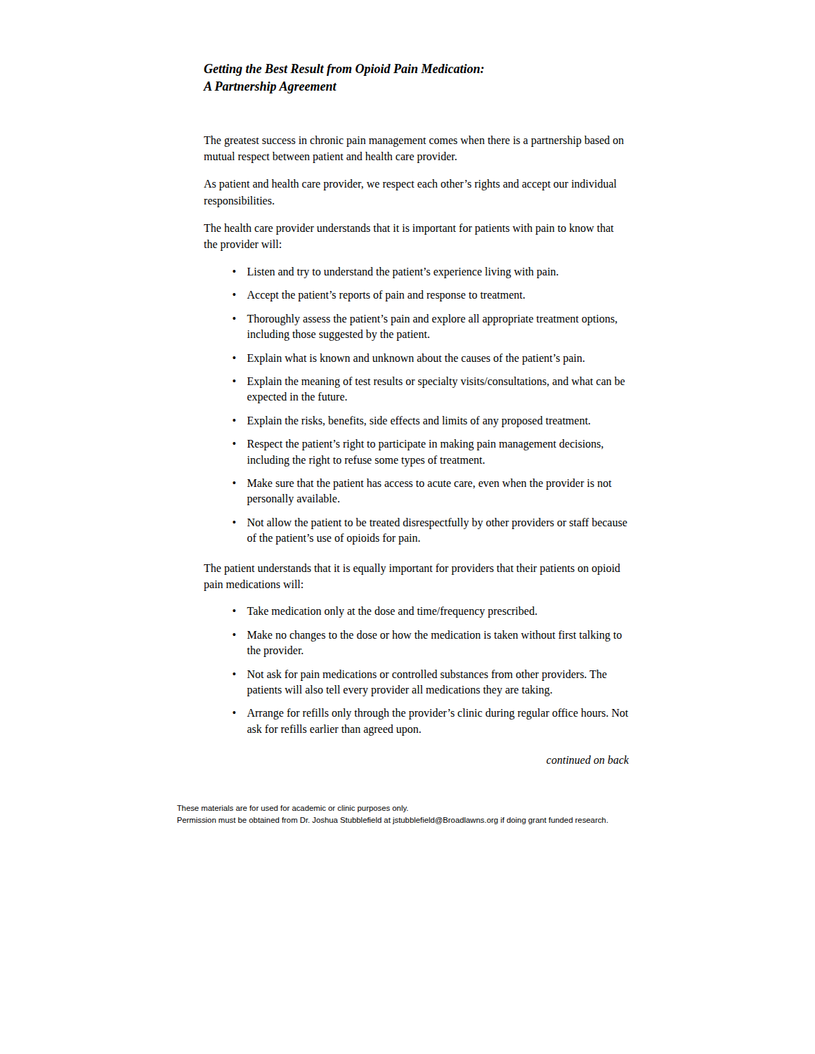Getting the Best Result from Opioid Pain Medication:
A Partnership Agreement
The greatest success in chronic pain management comes when there is a partnership based on mutual respect between patient and health care provider.
As patient and health care provider, we respect each other’s rights and accept our individual responsibilities.
The health care provider understands that it is important for patients with pain to know that the provider will:
Listen and try to understand the patient’s experience living with pain.
Accept the patient’s reports of pain and response to treatment.
Thoroughly assess the patient’s pain and explore all appropriate treatment options, including those suggested by the patient.
Explain what is known and unknown about the causes of the patient’s pain.
Explain the meaning of test results or specialty visits/consultations, and what can be expected in the future.
Explain the risks, benefits, side effects and limits of any proposed treatment.
Respect the patient’s right to participate in making pain management decisions, including the right to refuse some types of treatment.
Make sure that the patient has access to acute care, even when the provider is not personally available.
Not allow the patient to be treated disrespectfully by other providers or staff because of the patient’s use of opioids for pain.
The patient understands that it is equally important for providers that their patients on opioid pain medications will:
Take medication only at the dose and time/frequency prescribed.
Make no changes to the dose or how the medication is taken without first talking to the provider.
Not ask for pain medications or controlled substances from other providers. The patients will also tell every provider all medications they are taking.
Arrange for refills only through the provider’s clinic during regular office hours. Not ask for refills earlier than agreed upon.
continued on back
These materials are for used for academic or clinic purposes only.
Permission must be obtained from Dr. Joshua Stubblefield at jstubblefield@Broadlawns.org if doing grant funded research.